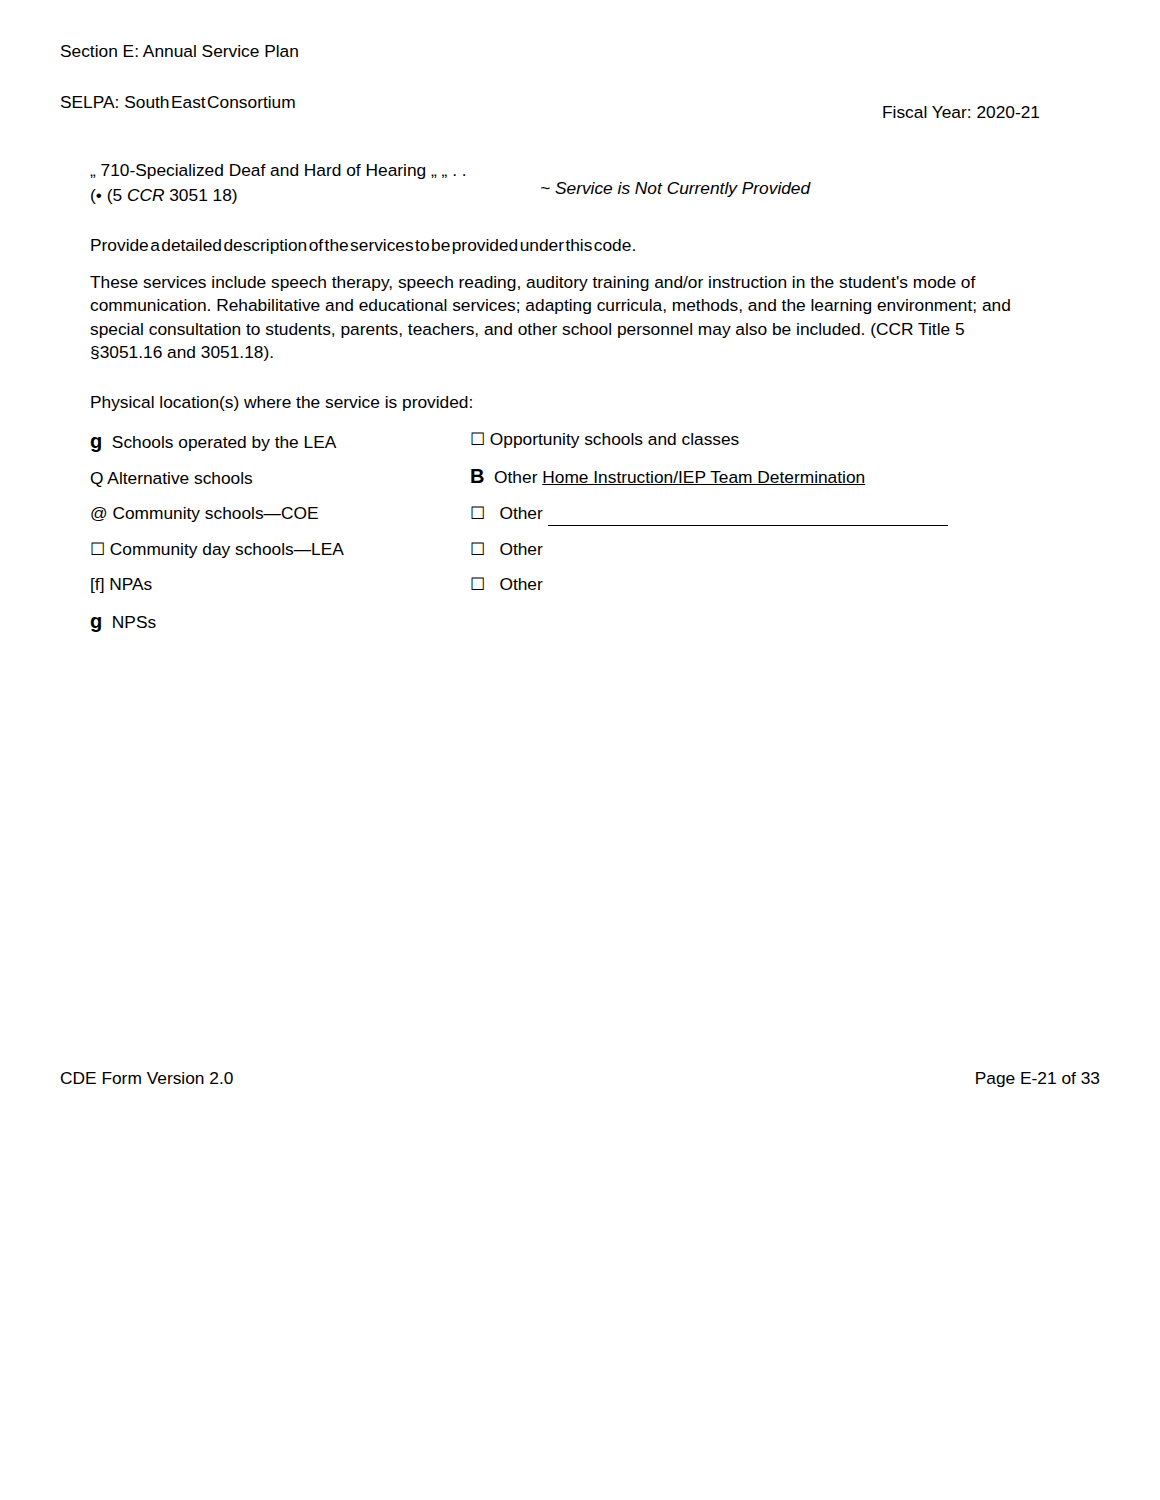Section E: Annual Service Plan
SELPA: South East Consortium
Fiscal Year: 2020-21
„ 710-Specialized Deaf and Hard of Hearing „ „ . .
(• (5 CCR 3051 18)
~ Service is Not Currently Provided
Provide a detailed description of the services to be provided under this code.
These services include speech therapy, speech reading, auditory training and/or instruction in the student's mode of communication. Rehabilitative and educational services; adapting curricula, methods, and the learning environment; and special consultation to students, parents, teachers, and other school personnel may also be included. (CCR Title 5 §3051.16 and 3051.18).
Physical location(s) where the service is provided:
g Schools operated by the LEA
Q Alternative schools
@ Community schools—COE
☐ Community day schools—LEA
[f] NPAs
g NPSs
☐ Opportunity schools and classes
B Other Home Instruction/IEP Team Determination
☐ Other
☐ Other
☐ Other
CDE Form Version 2.0
Page E-21 of 33